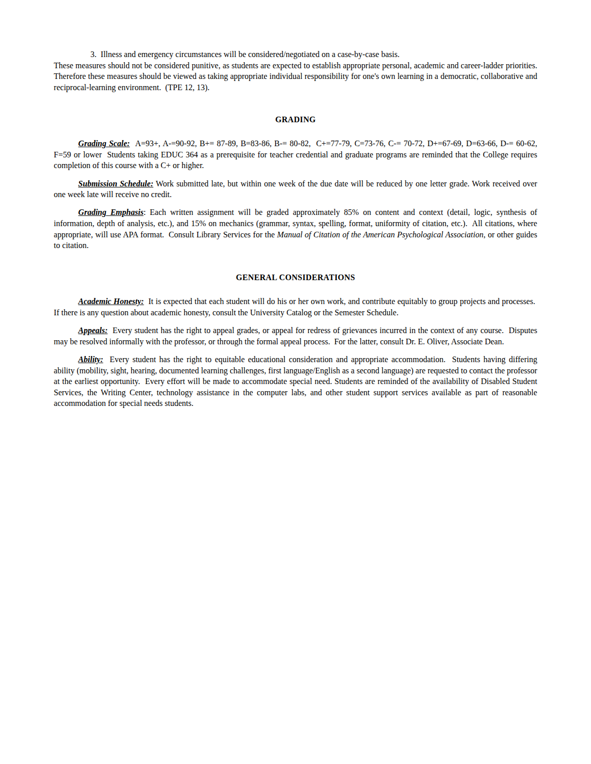3. Illness and emergency circumstances will be considered/negotiated on a case-by-case basis.
These measures should not be considered punitive, as students are expected to establish appropriate personal, academic and career-ladder priorities. Therefore these measures should be viewed as taking appropriate individual responsibility for one's own learning in a democratic, collaborative and reciprocal-learning environment. (TPE 12, 13).
GRADING
Grading Scale: A=93+, A-=90-92, B+= 87-89, B=83-86, B-= 80-82, C+=77-79, C=73-76, C-= 70-72, D+=67-69, D=63-66, D-= 60-62, F=59 or lower Students taking EDUC 364 as a prerequisite for teacher credential and graduate programs are reminded that the College requires completion of this course with a C+ or higher.
Submission Schedule: Work submitted late, but within one week of the due date will be reduced by one letter grade. Work received over one week late will receive no credit.
Grading Emphasis: Each written assignment will be graded approximately 85% on content and context (detail, logic, synthesis of information, depth of analysis, etc.), and 15% on mechanics (grammar, syntax, spelling, format, uniformity of citation, etc.). All citations, where appropriate, will use APA format. Consult Library Services for the Manual of Citation of the American Psychological Association, or other guides to citation.
GENERAL CONSIDERATIONS
Academic Honesty: It is expected that each student will do his or her own work, and contribute equitably to group projects and processes. If there is any question about academic honesty, consult the University Catalog or the Semester Schedule.
Appeals: Every student has the right to appeal grades, or appeal for redress of grievances incurred in the context of any course. Disputes may be resolved informally with the professor, or through the formal appeal process. For the latter, consult Dr. E. Oliver, Associate Dean.
Ability: Every student has the right to equitable educational consideration and appropriate accommodation. Students having differing ability (mobility, sight, hearing, documented learning challenges, first language/English as a second language) are requested to contact the professor at the earliest opportunity. Every effort will be made to accommodate special need. Students are reminded of the availability of Disabled Student Services, the Writing Center, technology assistance in the computer labs, and other student support services available as part of reasonable accommodation for special needs students.